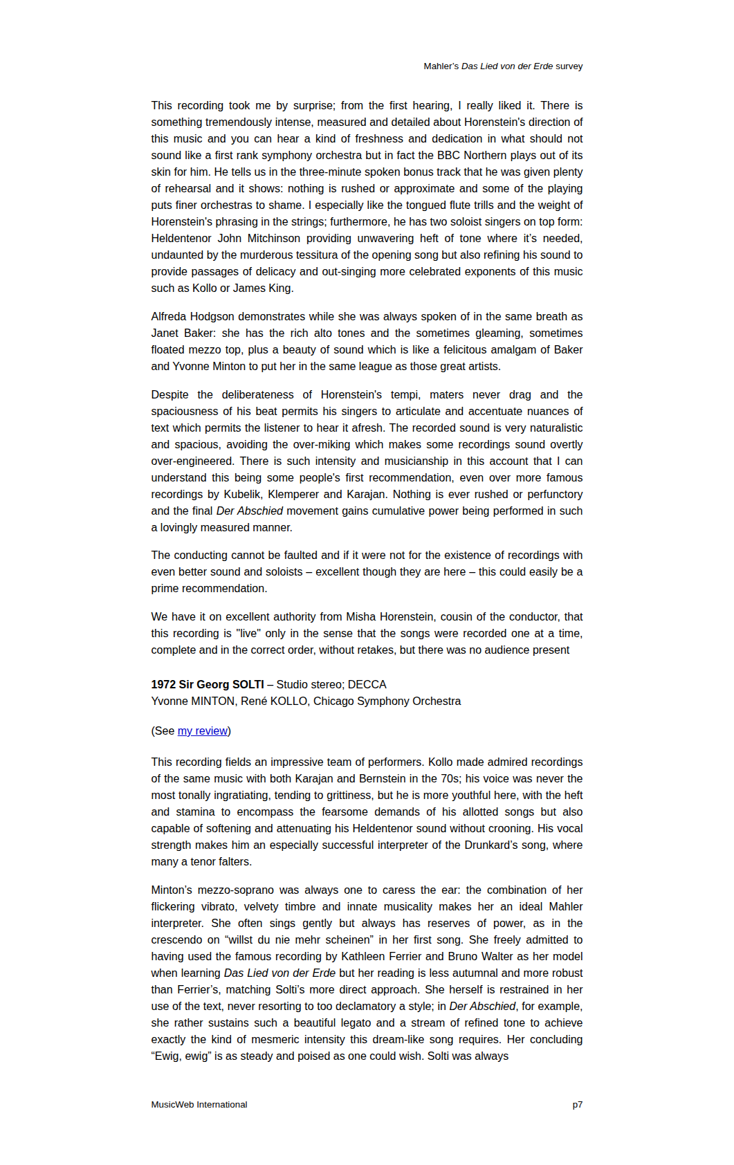Mahler’s Das Lied von der Erde survey
This recording took me by surprise; from the first hearing, I really liked it. There is something tremendously intense, measured and detailed about Horenstein's direction of this music and you can hear a kind of freshness and dedication in what should not sound like a first rank symphony orchestra but in fact the BBC Northern plays out of its skin for him. He tells us in the three-minute spoken bonus track that he was given plenty of rehearsal and it shows: nothing is rushed or approximate and some of the playing puts finer orchestras to shame. I especially like the tongued flute trills and the weight of Horenstein's phrasing in the strings; furthermore, he has two soloist singers on top form: Heldentenor John Mitchinson providing unwavering heft of tone where it’s needed, undaunted by the murderous tessitura of the opening song but also refining his sound to provide passages of delicacy and out-singing more celebrated exponents of this music such as Kollo or James King.
Alfreda Hodgson demonstrates while she was always spoken of in the same breath as Janet Baker: she has the rich alto tones and the sometimes gleaming, sometimes floated mezzo top, plus a beauty of sound which is like a felicitous amalgam of Baker and Yvonne Minton to put her in the same league as those great artists.
Despite the deliberateness of Horenstein's tempi, maters never drag and the spaciousness of his beat permits his singers to articulate and accentuate nuances of text which permits the listener to hear it afresh. The recorded sound is very naturalistic and spacious, avoiding the over-miking which makes some recordings sound overtly over-engineered. There is such intensity and musicianship in this account that I can understand this being some people's first recommendation, even over more famous recordings by Kubelik, Klemperer and Karajan. Nothing is ever rushed or perfunctory and the final Der Abschied movement gains cumulative power being performed in such a lovingly measured manner.
The conducting cannot be faulted and if it were not for the existence of recordings with even better sound and soloists – excellent though they are here – this could easily be a prime recommendation.
We have it on excellent authority from Misha Horenstein, cousin of the conductor, that this recording is "live" only in the sense that the songs were recorded one at a time, complete and in the correct order, without retakes, but there was no audience present
1972 Sir Georg SOLTI – Studio stereo; DECCA
Yvonne MINTON, René KOLLO, Chicago Symphony Orchestra
(See my review)
This recording fields an impressive team of performers. Kollo made admired recordings of the same music with both Karajan and Bernstein in the 70s; his voice was never the most tonally ingratiating, tending to grittiness, but he is more youthful here, with the heft and stamina to encompass the fearsome demands of his allotted songs but also capable of softening and attenuating his Heldentenor sound without crooning. His vocal strength makes him an especially successful interpreter of the Drunkard’s song, where many a tenor falters.
Minton’s mezzo-soprano was always one to caress the ear: the combination of her flickering vibrato, velvety timbre and innate musicality makes her an ideal Mahler interpreter. She often sings gently but always has reserves of power, as in the crescendo on “willst du nie mehr scheinen” in her first song. She freely admitted to having used the famous recording by Kathleen Ferrier and Bruno Walter as her model when learning Das Lied von der Erde but her reading is less autumnal and more robust than Ferrier’s, matching Solti’s more direct approach. She herself is restrained in her use of the text, never resorting to too declamatory a style; in Der Abschied, for example, she rather sustains such a beautiful legato and a stream of refined tone to achieve exactly the kind of mesmeric intensity this dream-like song requires. Her concluding “Ewig, ewig” is as steady and poised as one could wish. Solti was always
MusicWeb International
p7